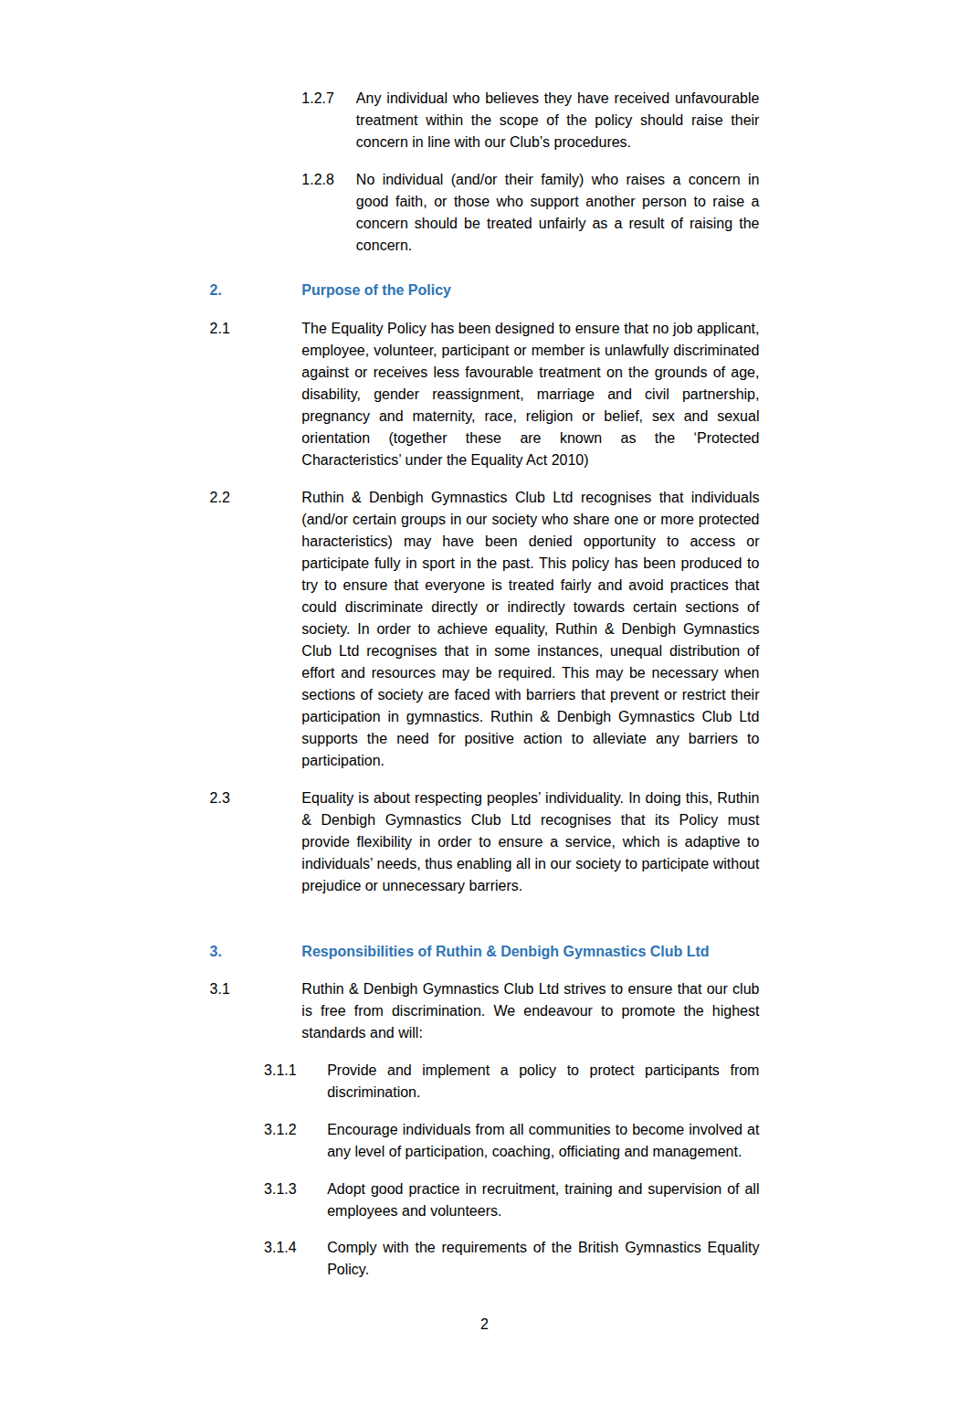1.2.7 Any individual who believes they have received unfavourable treatment within the scope of the policy should raise their concern in line with our Club’s procedures.
1.2.8 No individual (and/or their family) who raises a concern in good faith, or those who support another person to raise a concern should be treated unfairly as a result of raising the concern.
2. Purpose of the Policy
2.1 The Equality Policy has been designed to ensure that no job applicant, employee, volunteer, participant or member is unlawfully discriminated against or receives less favourable treatment on the grounds of age, disability, gender reassignment, marriage and civil partnership, pregnancy and maternity, race, religion or belief, sex and sexual orientation (together these are known as the ‘Protected Characteristics’ under the Equality Act 2010)
2.2 Ruthin & Denbigh Gymnastics Club Ltd recognises that individuals (and/or certain groups in our society who share one or more protected haracteristics) may have been denied opportunity to access or participate fully in sport in the past. This policy has been produced to try to ensure that everyone is treated fairly and avoid practices that could discriminate directly or indirectly towards certain sections of society. In order to achieve equality, Ruthin & Denbigh Gymnastics Club Ltd recognises that in some instances, unequal distribution of effort and resources may be required. This may be necessary when sections of society are faced with barriers that prevent or restrict their participation in gymnastics. Ruthin & Denbigh Gymnastics Club Ltd supports the need for positive action to alleviate any barriers to participation.
2.3 Equality is about respecting peoples’ individuality. In doing this, Ruthin & Denbigh Gymnastics Club Ltd recognises that its Policy must provide flexibility in order to ensure a service, which is adaptive to individuals’ needs, thus enabling all in our society to participate without prejudice or unnecessary barriers.
3. Responsibilities of Ruthin & Denbigh Gymnastics Club Ltd
3.1 Ruthin & Denbigh Gymnastics Club Ltd strives to ensure that our club is free from discrimination. We endeavour to promote the highest standards and will:
3.1.1 Provide and implement a policy to protect participants from discrimination.
3.1.2 Encourage individuals from all communities to become involved at any level of participation, coaching, officiating and management.
3.1.3 Adopt good practice in recruitment, training and supervision of all employees and volunteers.
3.1.4 Comply with the requirements of the British Gymnastics Equality Policy.
2